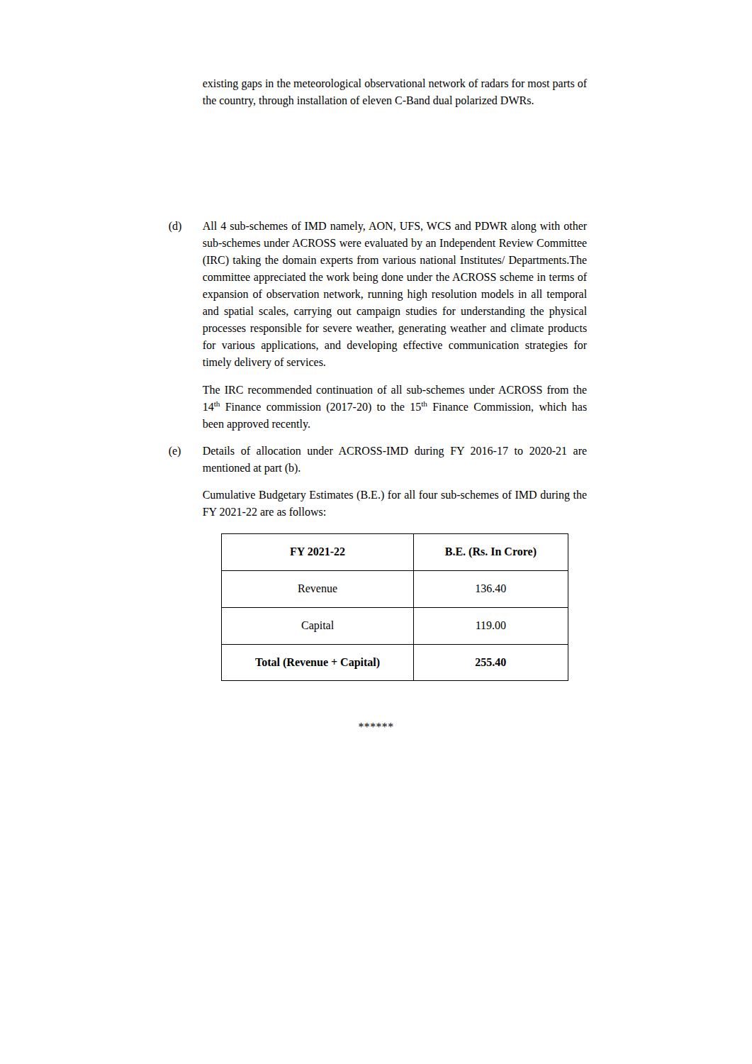existing gaps in the meteorological observational network of radars for most parts of the country, through installation of eleven C-Band dual polarized DWRs.
(d)
All 4 sub-schemes of IMD namely, AON, UFS, WCS and PDWR along with other sub-schemes under ACROSS were evaluated by an Independent Review Committee (IRC) taking the domain experts from various national Institutes/ Departments.The committee appreciated the work being done under the ACROSS scheme in terms of expansion of observation network, running high resolution models in all temporal and spatial scales, carrying out campaign studies for understanding the physical processes responsible for severe weather, generating weather and climate products for various applications, and developing effective communication strategies for timely delivery of services.
The IRC recommended continuation of all sub-schemes under ACROSS from the 14th Finance commission (2017-20) to the 15th Finance Commission, which has been approved recently.
(e)
Details of allocation under ACROSS-IMD during FY 2016-17 to 2020-21 are mentioned at part (b).
Cumulative Budgetary Estimates (B.E.) for all four sub-schemes of IMD during the FY 2021-22 are as follows:
| FY 2021-22 | B.E. (Rs. In Crore) |
| Revenue | 136.40 |
| Capital | 119.00 |
| Total (Revenue + Capital) | 255.40 |
******